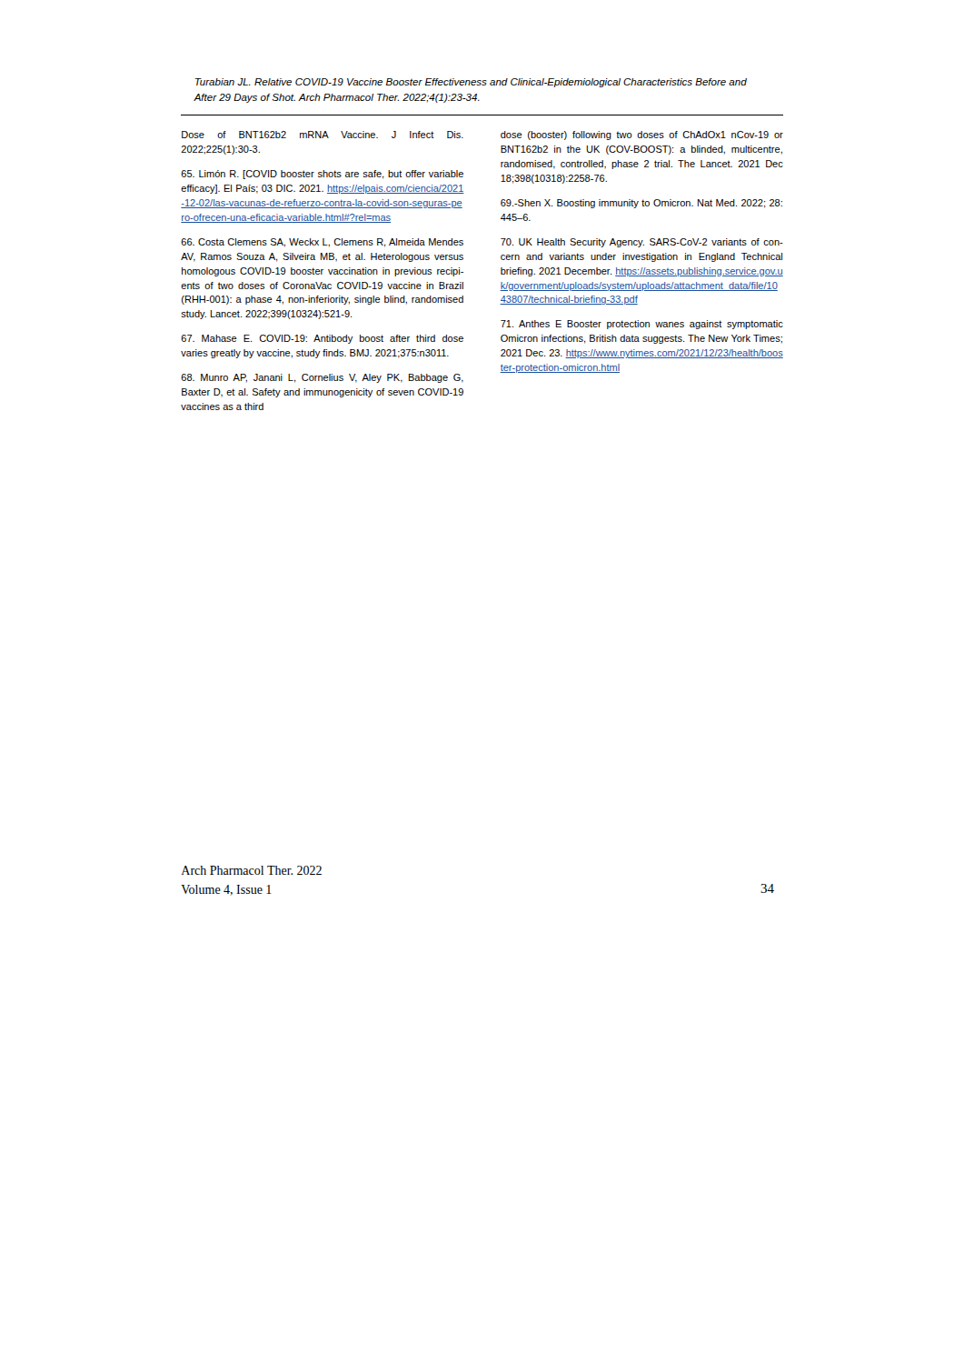Turabian JL. Relative COVID-19 Vaccine Booster Effectiveness and Clinical-Epidemiological Characteristics Before and After 29 Days of Shot. Arch Pharmacol Ther. 2022;4(1):23-34.
Dose of BNT162b2 mRNA Vaccine. J Infect Dis. 2022;225(1):30-3.
65. Limón R. [COVID booster shots are safe, but offer variable efficacy]. El País; 03 DIC. 2021. https://elpais.com/ciencia/2021-12-02/las-vacunas-de-refuerzo-contra-la-covid-son-seguras-pero-ofrecen-una-eficacia-variable.html#?rel=mas
66. Costa Clemens SA, Weckx L, Clemens R, Almeida Mendes AV, Ramos Souza A, Silveira MB, et al. Heterologous versus homologous COVID-19 booster vaccination in previous recipients of two doses of CoronaVac COVID-19 vaccine in Brazil (RHH-001): a phase 4, non-inferiority, single blind, randomised study. Lancet. 2022;399(10324):521-9.
67. Mahase E. COVID-19: Antibody boost after third dose varies greatly by vaccine, study finds. BMJ. 2021;375:n3011.
68. Munro AP, Janani L, Cornelius V, Aley PK, Babbage G, Baxter D, et al. Safety and immunogenicity of seven COVID-19 vaccines as a third
dose (booster) following two doses of ChAdOx1 nCov-19 or BNT162b2 in the UK (COV-BOOST): a blinded, multicentre, randomised, controlled, phase 2 trial. The Lancet. 2021 Dec 18;398(10318):2258-76.
69.-Shen X. Boosting immunity to Omicron. Nat Med. 2022; 28: 445–6.
70. UK Health Security Agency. SARS-CoV-2 variants of concern and variants under investigation in England Technical briefing. 2021 December. https://assets.publishing.service.gov.uk/government/uploads/system/uploads/attachment_data/file/1043807/technical-briefing-33.pdf
71. Anthes E Booster protection wanes against symptomatic Omicron infections, British data suggests. The New York Times; 2021 Dec. 23. https://www.nytimes.com/2021/12/23/health/booster-protection-omicron.html
Arch Pharmacol Ther. 2022
Volume 4, Issue 1
34